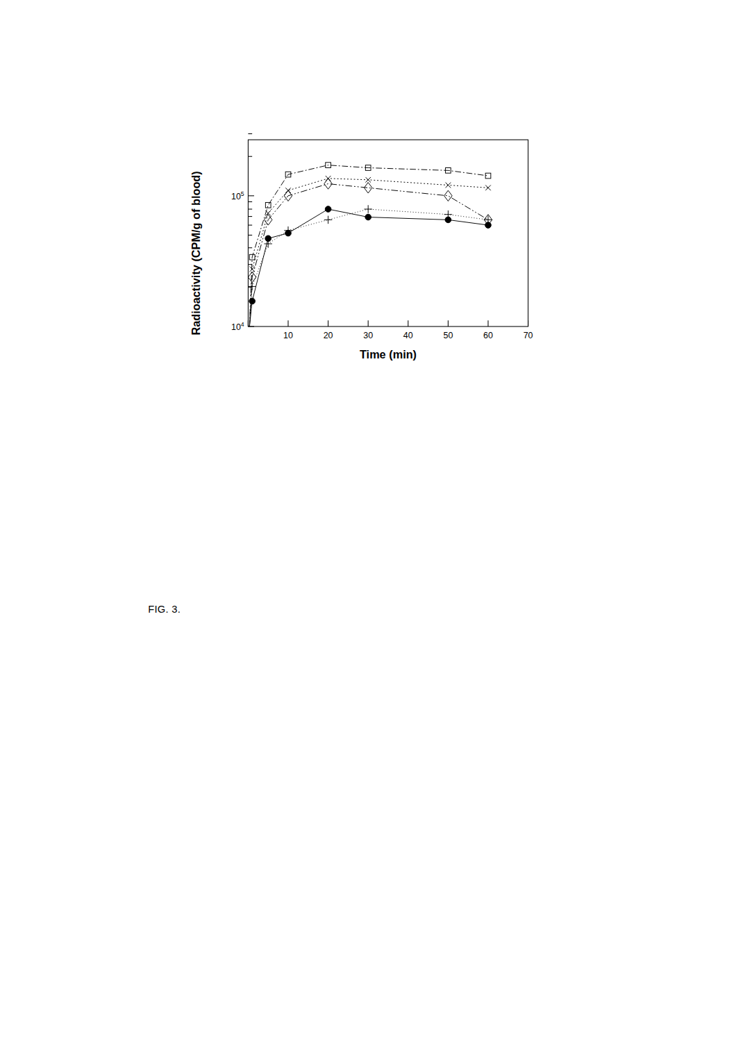Radioactivity (CPM/g of blood) Time (min) 104 105 10 20 30 40 50 60 70
FIG. 3.